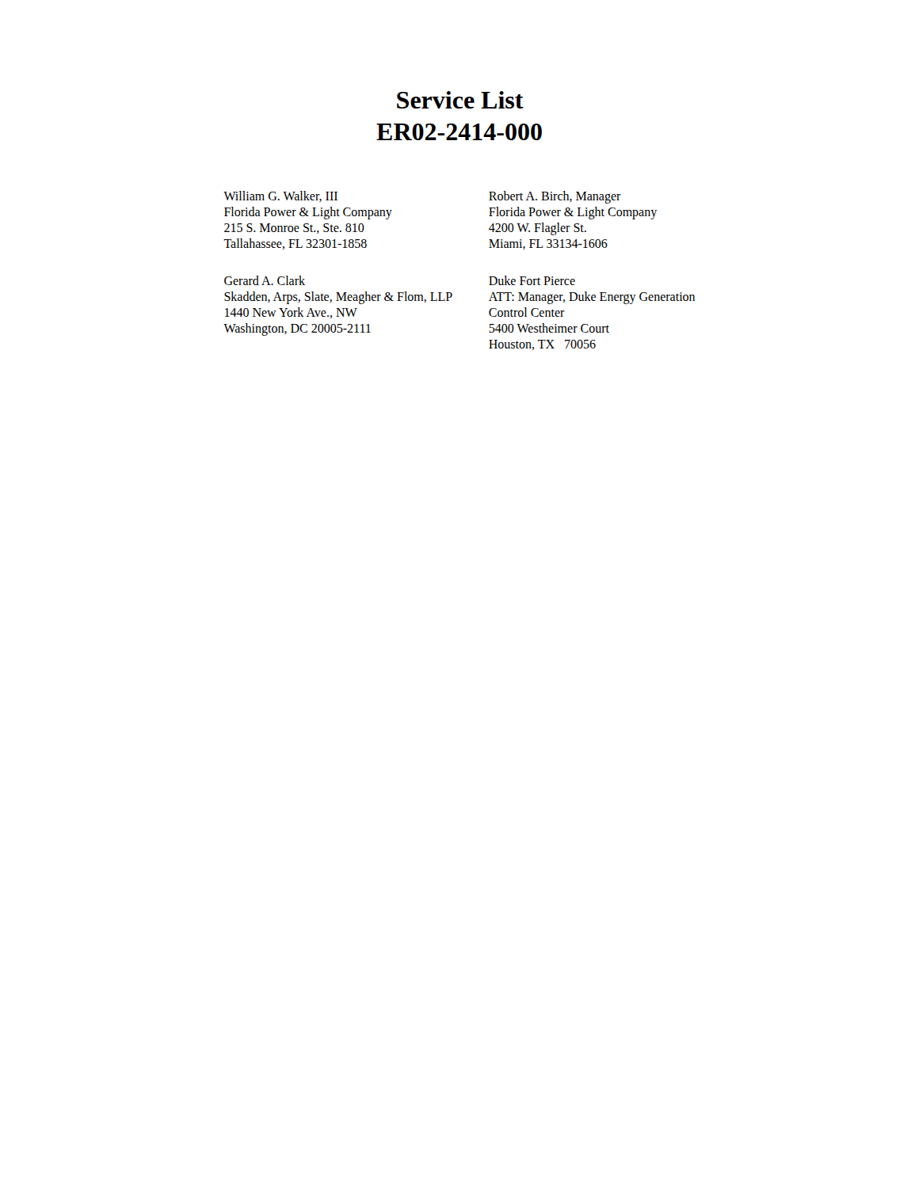Service List ER02-2414-000
| William G. Walker, III Florida Power & Light Company 215 S. Monroe St., Ste. 810 Tallahassee, FL 32301-1858 | Robert A. Birch, Manager Florida Power & Light Company 4200 W. Flagler St. Miami, FL 33134-1606 |
| Gerard A. Clark Skadden, Arps, Slate, Meagher & Flom, LLP 1440 New York Ave., NW Washington, DC 20005-2111 | Duke Fort Pierce ATT: Manager, Duke Energy Generation Control Center 5400 Westheimer Court Houston, TX 70056 |